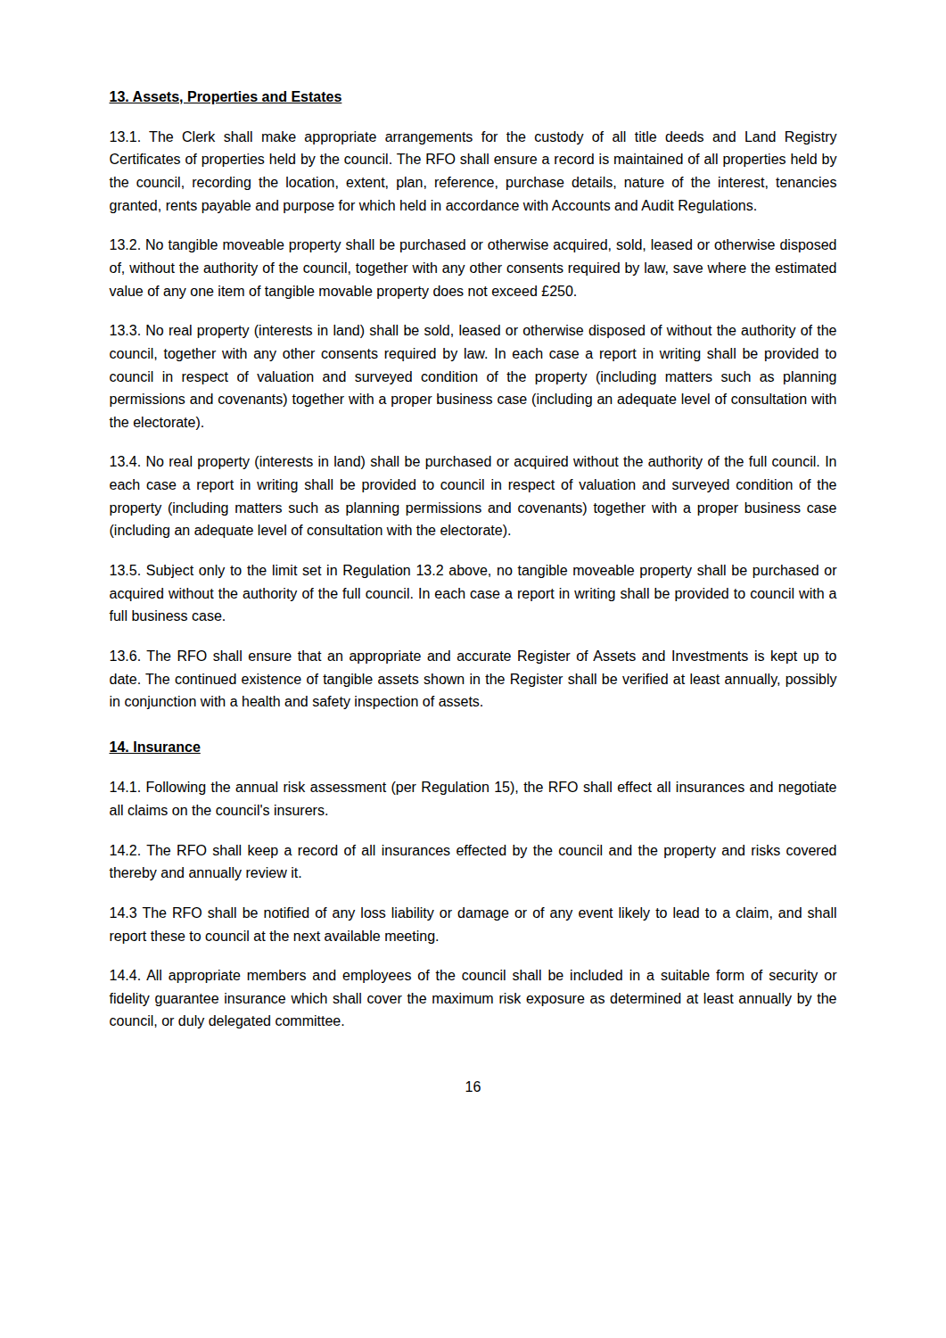13. Assets, Properties and Estates
13.1. The Clerk shall make appropriate arrangements for the custody of all title deeds and Land Registry Certificates of properties held by the council. The RFO shall ensure a record is maintained of all properties held by the council, recording the location, extent, plan, reference, purchase details, nature of the interest, tenancies granted, rents payable and purpose for which held in accordance with Accounts and Audit Regulations.
13.2. No tangible moveable property shall be purchased or otherwise acquired, sold, leased or otherwise disposed of, without the authority of the council, together with any other consents required by law, save where the estimated value of any one item of tangible movable property does not exceed £250.
13.3. No real property (interests in land) shall be sold, leased or otherwise disposed of without the authority of the council, together with any other consents required by law. In each case a report in writing shall be provided to council in respect of valuation and surveyed condition of the property (including matters such as planning permissions and covenants) together with a proper business case (including an adequate level of consultation with the electorate).
13.4. No real property (interests in land) shall be purchased or acquired without the authority of the full council. In each case a report in writing shall be provided to council in respect of valuation and surveyed condition of the property (including matters such as planning permissions and covenants) together with a proper business case (including an adequate level of consultation with the electorate).
13.5. Subject only to the limit set in Regulation 13.2 above, no tangible moveable property shall be purchased or acquired without the authority of the full council. In each case a report in writing shall be provided to council with a full business case.
13.6. The RFO shall ensure that an appropriate and accurate Register of Assets and Investments is kept up to date. The continued existence of tangible assets shown in the Register shall be verified at least annually, possibly in conjunction with a health and safety inspection of assets.
14. Insurance
14.1. Following the annual risk assessment (per Regulation 15), the RFO shall effect all insurances and negotiate all claims on the council's insurers.
14.2. The RFO shall keep a record of all insurances effected by the council and the property and risks covered thereby and annually review it.
14.3 The RFO shall be notified of any loss liability or damage or of any event likely to lead to a claim, and shall report these to council at the next available meeting.
14.4. All appropriate members and employees of the council shall be included in a suitable form of security or fidelity guarantee insurance which shall cover the maximum risk exposure as determined at least annually by the council, or duly delegated committee.
16